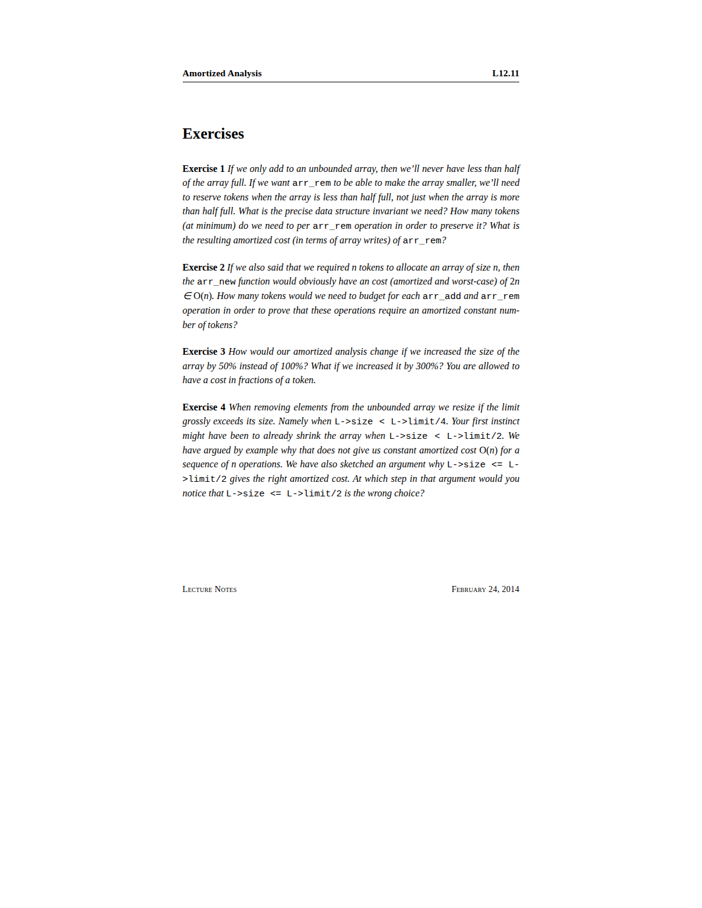Amortized Analysis L12.11
Exercises
Exercise 1 If we only add to an unbounded array, then we’ll never have less than half of the array full. If we want arr_rem to be able to make the array smaller, we’ll need to reserve tokens when the array is less than half full, not just when the array is more than half full. What is the precise data structure invariant we need? How many tokens (at minimum) do we need to per arr_rem operation in order to preserve it? What is the resulting amortized cost (in terms of array writes) of arr_rem?
Exercise 2 If we also said that we required n tokens to allocate an array of size n, then the arr_new function would obviously have an cost (amortized and worst-case) of 2 n ∈ O(n). How many tokens would we need to budget for each arr_add and arr_rem operation in order to prove that these operations require an amortized constant number of tokens?
Exercise 3 How would our amortized analysis change if we increased the size of the array by 50% instead of 100%? What if we increased it by 300%? You are allowed to have a cost in fractions of a token.
Exercise 4 When removing elements from the unbounded array we resize if the limit grossly exceeds its size. Namely when L->size < L->limit/4. Your first instinct might have been to already shrink the array when L->size < L->limit/2. We have argued by example why that does not give us constant amortized cost O(n) for a sequence of n operations. We have also sketched an argument why L->size <= L->limit/2 gives the right amortized cost. At which step in that argument would you notice that L->size <= L->limit/2 is the wrong choice?
Lecture Notes February 24, 2014